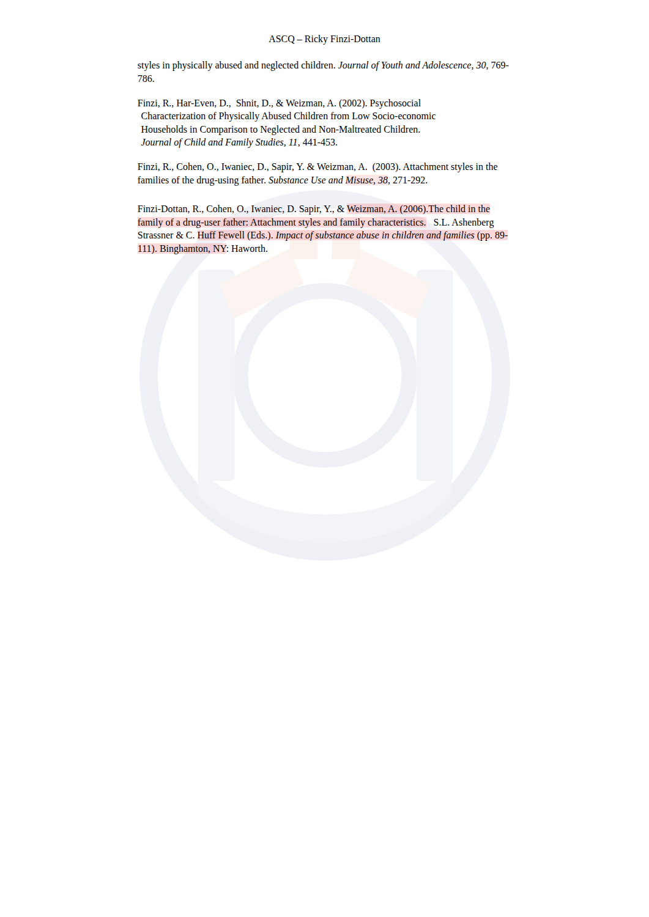ASCQ – Ricky Finzi-Dottan
styles in physically abused and neglected children. Journal of Youth and Adolescence, 30, 769-786.
Finzi, R., Har-Even, D., Shnit, D., & Weizman, A. (2002). PsychosocialCharacterization of Physically Abused Children from Low Socio-economic Households in Comparison to Neglected and Non-Maltreated Children. Journal of Child and Family Studies, 11, 441-453.
Finzi, R., Cohen, O., Iwaniec, D., Sapir, Y. & Weizman, A. (2003). Attachment styles in the families of the drug-using father. Substance Use and Misuse, 38, 271-292.
Finzi-Dottan, R., Cohen, O., Iwaniec, D. Sapir, Y., & Weizman, A. (2006).The child in the family of a drug-user father: Attachment styles and family characteristics. S.L. Ashenberg Strassner & C. Huff Fewell (Eds.). Impact of substance abuse in children and families (pp. 89-111). Binghamton, NY: Haworth.